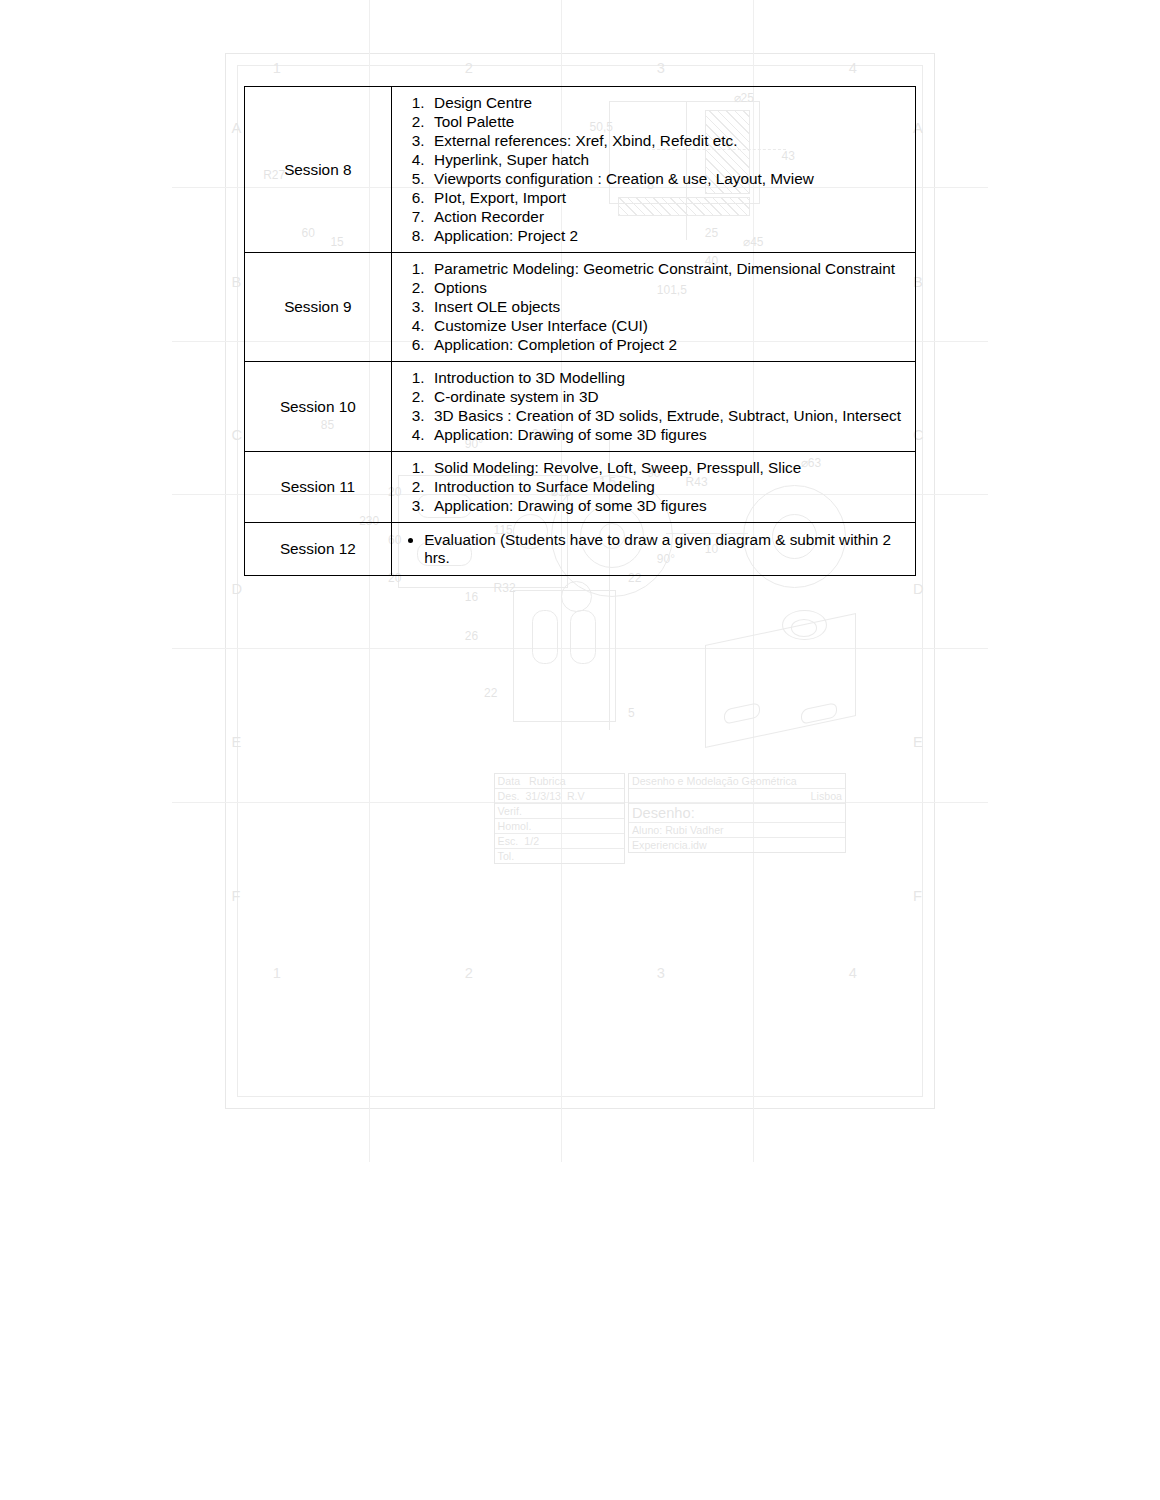1
2
3
4
1
2
3
4
A
A
B
B
C
C
D
D
E
E
F
F
⌀25
50,5
43
8
⌀45
25
40
101,5
60
15
R27
85
90°
3xM2
230
20
60
20
115
⌀15
1,5
90°
R43
⌀63
90°
22
10
16
26
R32
22
5
Data Rubrica
Des. 31/3/13 R.V
Verif.
Homol.
Esc. 1/2
Tol.
Desenho e Modelação Geométrica
Lisboa
Desenho:
Aluno: Rubi Vadher
Experiencia.idw
| Session 8 | Design Centre Tool Palette External references: Xref, Xbind, Refedit etc. Hyperlink, Super hatch Viewports configuration : Creation & use, Layout, Mview PIot, Export, Import Action Recorder Application: Project 2 |
| Session 9 | Parametric Modeling: Geometric Constraint, Dimensional Constraint Options Insert OLE objects Customize User Interface (CUI) Application: Completion of Project 2 |
| Session 10 | Introduction to 3D Modelling C-ordinate system in 3D 3D Basics : Creation of 3D solids, Extrude, Subtract, Union, Intersect Application: Drawing of some 3D figures |
| Session 11 | Solid Modeling: Revolve, Loft, Sweep, Presspull, Slice Introduction to Surface Modeling Application: Drawing of some 3D figures |
| Session 12 | Evaluation (Students have to draw a given diagram & submit within 2 hrs. |